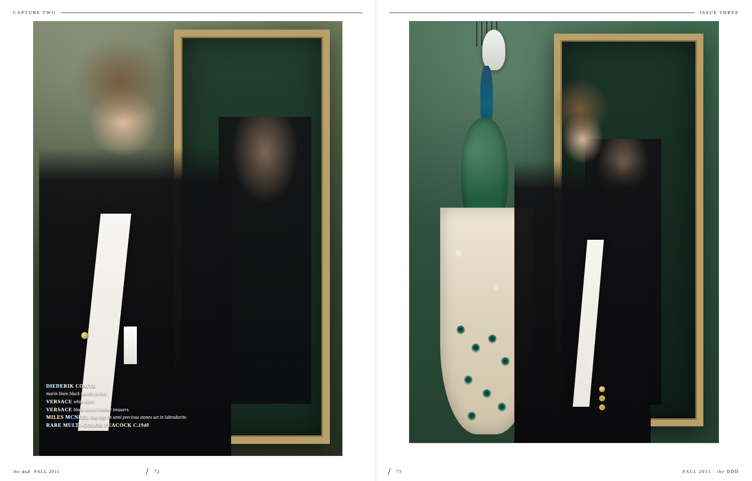Capture Two
Diederik Comte
marin linen black tuxedo jacket.
Versace white shirt.
Versace black waxed leather trousers.
Miles McNeel dog tags in semi precious stones set in labradorite.
Rare Multi-Color Peacock c.1940
the DUD FALL 2011 72
Issue Three
73 FALL 2011 : the DDD